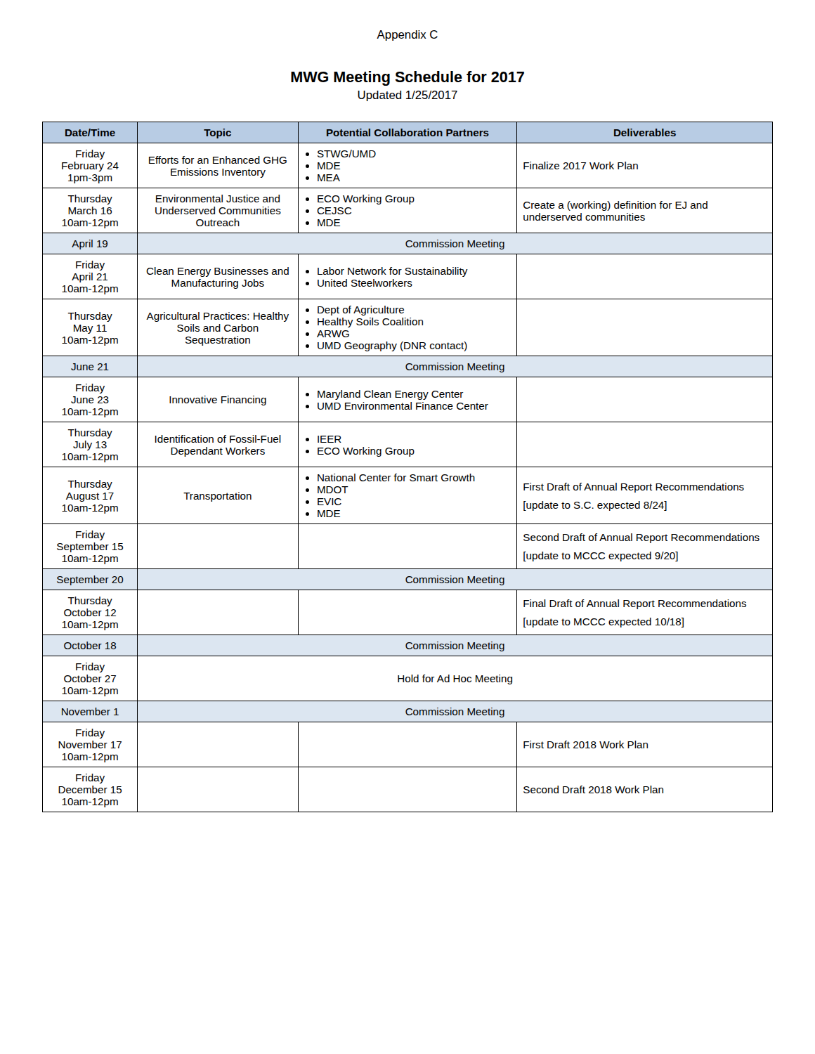Appendix C
MWG Meeting Schedule for 2017
Updated 1/25/2017
| Date/Time | Topic | Potential Collaboration Partners | Deliverables |
| --- | --- | --- | --- |
| Friday February 24 1pm-3pm | Efforts for an Enhanced GHG Emissions Inventory | STWG/UMD MDE MEA | Finalize 2017 Work Plan |
| Thursday March 16 10am-12pm | Environmental Justice and Underserved Communities Outreach | ECO Working Group CEJSC MDE | Create a (working) definition for EJ and underserved communities |
| April 19 | Commission Meeting |
| Friday April 21 10am-12pm | Clean Energy Businesses and Manufacturing Jobs | Labor Network for Sustainability United Steelworkers | |
| Thursday May 11 10am-12pm | Agricultural Practices: Healthy Soils and Carbon Sequestration | Dept of Agriculture Healthy Soils Coalition ARWG UMD Geography (DNR contact) | |
| June 21 | Commission Meeting |
| Friday June 23 10am-12pm | Innovative Financing | Maryland Clean Energy Center UMD Environmental Finance Center | |
| Thursday July 13 10am-12pm | Identification of Fossil-Fuel Dependant Workers | IEER ECO Working Group | |
| Thursday August 17 10am-12pm | Transportation | National Center for Smart Growth MDOT EVIC MDE | First Draft of Annual Report Recommendations [update to S.C. expected 8/24] |
| Friday September 15 10am-12pm | | | Second Draft of Annual Report Recommendations [update to MCCC expected 9/20] |
| September 20 | Commission Meeting |
| Thursday October 12 10am-12pm | | | Final Draft of Annual Report Recommendations [update to MCCC expected 10/18] |
| October 18 | Commission Meeting |
| Friday October 27 10am-12pm | Hold for Ad Hoc Meeting |
| November 1 | Commission Meeting |
| Friday November 17 10am-12pm | | | First Draft 2018 Work Plan |
| Friday December 15 10am-12pm | | | Second Draft 2018 Work Plan |